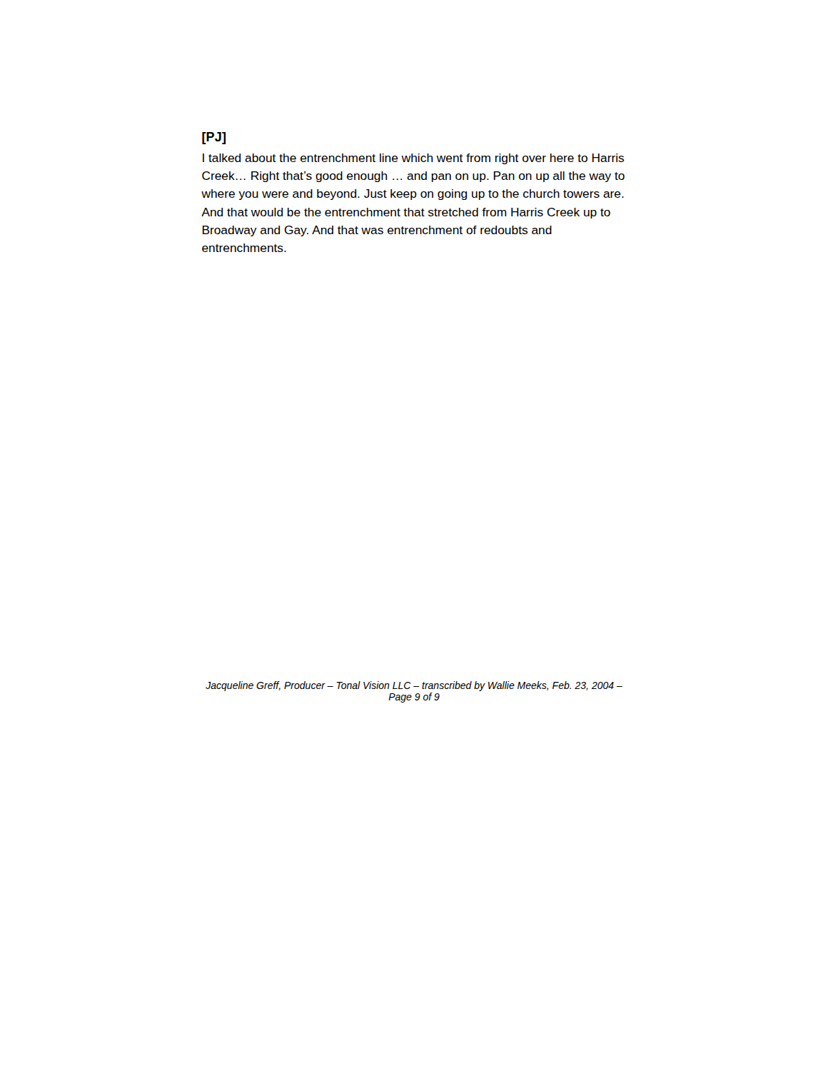[PJ]
I talked about the entrenchment line which went from right over here to Harris Creek… Right that’s good enough … and pan on up. Pan on up all the way to where you were and beyond. Just keep on going up to the church towers are. And that would be the entrenchment that stretched from Harris Creek up to Broadway and Gay. And that was entrenchment of redoubts and entrenchments.
Jacqueline Greff, Producer – Tonal Vision LLC – transcribed by Wallie Meeks, Feb. 23, 2004 – Page 9 of 9